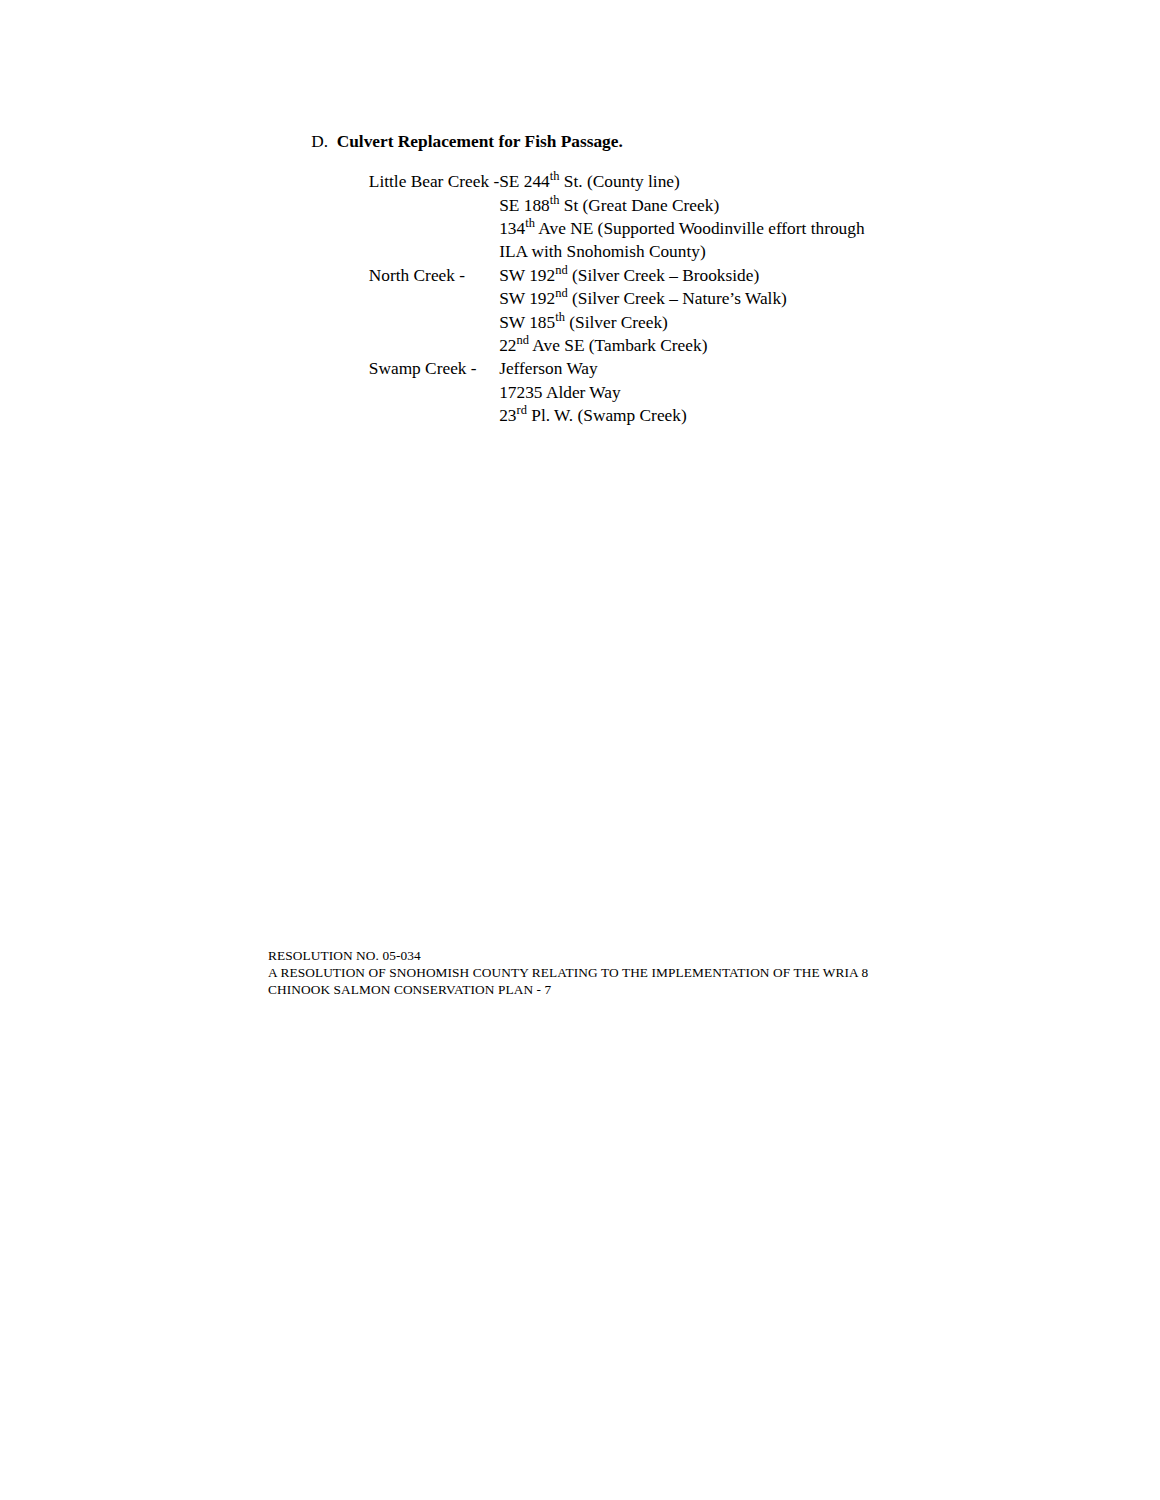D. Culvert Replacement for Fish Passage.
| Little Bear Creek - | SE 244 th St. (County line) SE 188 th St (Great Dane Creek) 134 th Ave NE (Supported Woodinville effort through ILA with Snohomish County) |
| North Creek - | SW 192 nd (Silver Creek – Brookside) SW 192 nd (Silver Creek – Nature’s Walk) SW 185 th (Silver Creek) 22 nd Ave SE (Tambark Creek) |
| Swamp Creek - | Jefferson Way 17235 Alder Way 23 rd Pl. W. (Swamp Creek) |
RESOLUTION NO. 05-034
A RESOLUTION OF SNOHOMISH COUNTY RELATING TO THE IMPLEMENTATION OF THE WRIA 8
CHINOOK SALMON CONSERVATION PLAN - 7